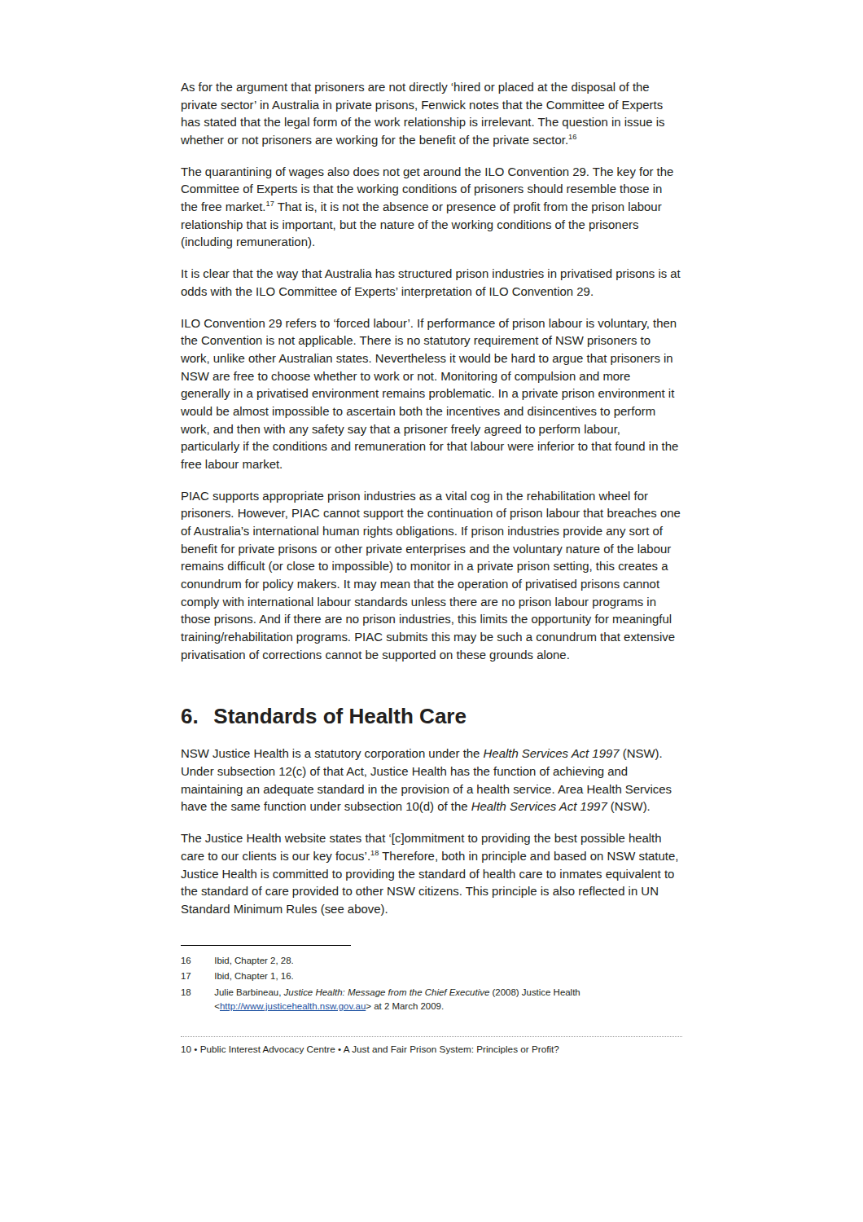As for the argument that prisoners are not directly ‘hired or placed at the disposal of the private sector’ in Australia in private prisons, Fenwick notes that the Committee of Experts has stated that the legal form of the work relationship is irrelevant. The question in issue is whether or not prisoners are working for the benefit of the private sector.16
The quarantining of wages also does not get around the ILO Convention 29. The key for the Committee of Experts is that the working conditions of prisoners should resemble those in the free market.17 That is, it is not the absence or presence of profit from the prison labour relationship that is important, but the nature of the working conditions of the prisoners (including remuneration).
It is clear that the way that Australia has structured prison industries in privatised prisons is at odds with the ILO Committee of Experts’ interpretation of ILO Convention 29.
ILO Convention 29 refers to ‘forced labour’. If performance of prison labour is voluntary, then the Convention is not applicable. There is no statutory requirement of NSW prisoners to work, unlike other Australian states. Nevertheless it would be hard to argue that prisoners in NSW are free to choose whether to work or not. Monitoring of compulsion and more generally in a privatised environment remains problematic. In a private prison environment it would be almost impossible to ascertain both the incentives and disincentives to perform work, and then with any safety say that a prisoner freely agreed to perform labour, particularly if the conditions and remuneration for that labour were inferior to that found in the free labour market.
PIAC supports appropriate prison industries as a vital cog in the rehabilitation wheel for prisoners. However, PIAC cannot support the continuation of prison labour that breaches one of Australia’s international human rights obligations. If prison industries provide any sort of benefit for private prisons or other private enterprises and the voluntary nature of the labour remains difficult (or close to impossible) to monitor in a private prison setting, this creates a conundrum for policy makers. It may mean that the operation of privatised prisons cannot comply with international labour standards unless there are no prison labour programs in those prisons. And if there are no prison industries, this limits the opportunity for meaningful training/rehabilitation programs. PIAC submits this may be such a conundrum that extensive privatisation of corrections cannot be supported on these grounds alone.
6. Standards of Health Care
NSW Justice Health is a statutory corporation under the Health Services Act 1997 (NSW). Under subsection 12(c) of that Act, Justice Health has the function of achieving and maintaining an adequate standard in the provision of a health service. Area Health Services have the same function under subsection 10(d) of the Health Services Act 1997 (NSW).
The Justice Health website states that ‘[c]ommitment to providing the best possible health care to our clients is our key focus’.18 Therefore, both in principle and based on NSW statute, Justice Health is committed to providing the standard of health care to inmates equivalent to the standard of care provided to other NSW citizens. This principle is also reflected in UN Standard Minimum Rules (see above).
16
Ibid, Chapter 2, 28.
17
Ibid, Chapter 1, 16.
18
Julie Barbineau, Justice Health: Message from the Chief Executive (2008) Justice Health <http://www.justicehealth.nsw.gov.au> at 2 March 2009.
10 • Public Interest Advocacy Centre • A Just and Fair Prison System: Principles or Profit?